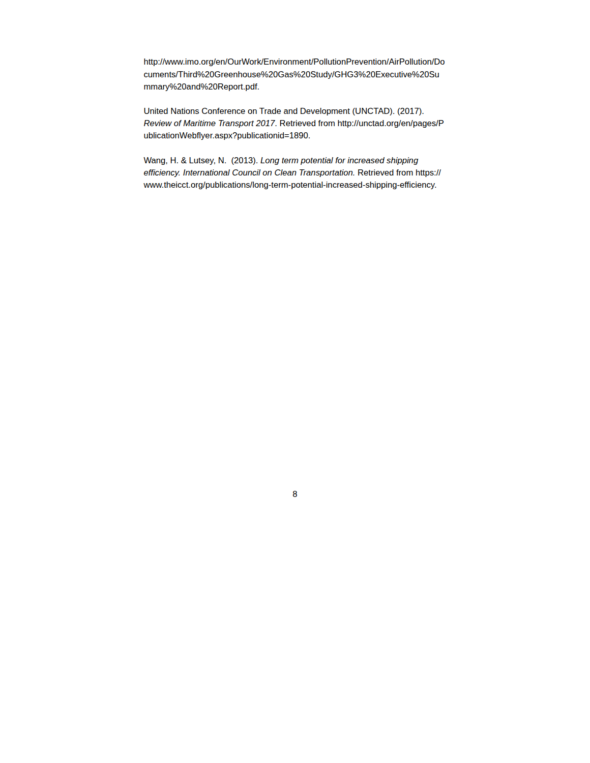http://www.imo.org/en/OurWork/Environment/PollutionPrevention/AirPollution/Documents/Third%20Greenhouse%20Gas%20Study/GHG3%20Executive%20Summary%20and%20Report.pdf.
United Nations Conference on Trade and Development (UNCTAD). (2017). Review of Maritime Transport 2017. Retrieved from http://unctad.org/en/pages/PublicationWebflyer.aspx?publicationid=1890.
Wang, H. & Lutsey, N. (2013). Long term potential for increased shipping efficiency. International Council on Clean Transportation. Retrieved from https://www.theicct.org/publications/long-term-potential-increased-shipping-efficiency.
8